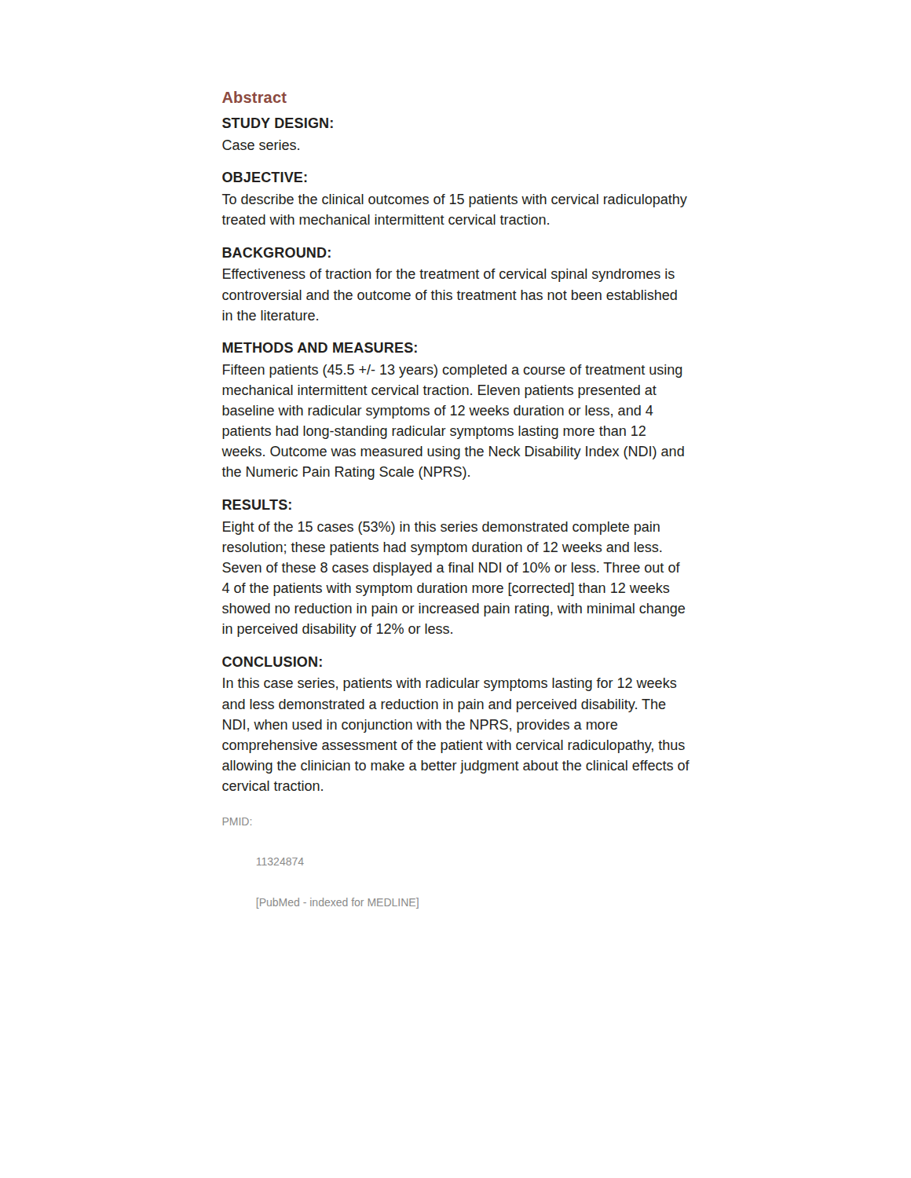Abstract
Study Design:
Case series.
Objective:
To describe the clinical outcomes of 15 patients with cervical radiculopathy treated with mechanical intermittent cervical traction.
Background:
Effectiveness of traction for the treatment of cervical spinal syndromes is controversial and the outcome of this treatment has not been established in the literature.
Methods and Measures:
Fifteen patients (45.5 +/- 13 years) completed a course of treatment using mechanical intermittent cervical traction. Eleven patients presented at baseline with radicular symptoms of 12 weeks duration or less, and 4 patients had long-standing radicular symptoms lasting more than 12 weeks. Outcome was measured using the Neck Disability Index (NDI) and the Numeric Pain Rating Scale (NPRS).
Results:
Eight of the 15 cases (53%) in this series demonstrated complete pain resolution; these patients had symptom duration of 12 weeks and less. Seven of these 8 cases displayed a final NDI of 10% or less. Three out of 4 of the patients with symptom duration more [corrected] than 12 weeks showed no reduction in pain or increased pain rating, with minimal change in perceived disability of 12% or less.
Conclusion:
In this case series, patients with radicular symptoms lasting for 12 weeks and less demonstrated a reduction in pain and perceived disability. The NDI, when used in conjunction with the NPRS, provides a more comprehensive assessment of the patient with cervical radiculopathy, thus allowing the clinician to make a better judgment about the clinical effects of cervical traction.
PMID:
11324874
[PubMed - indexed for MEDLINE]